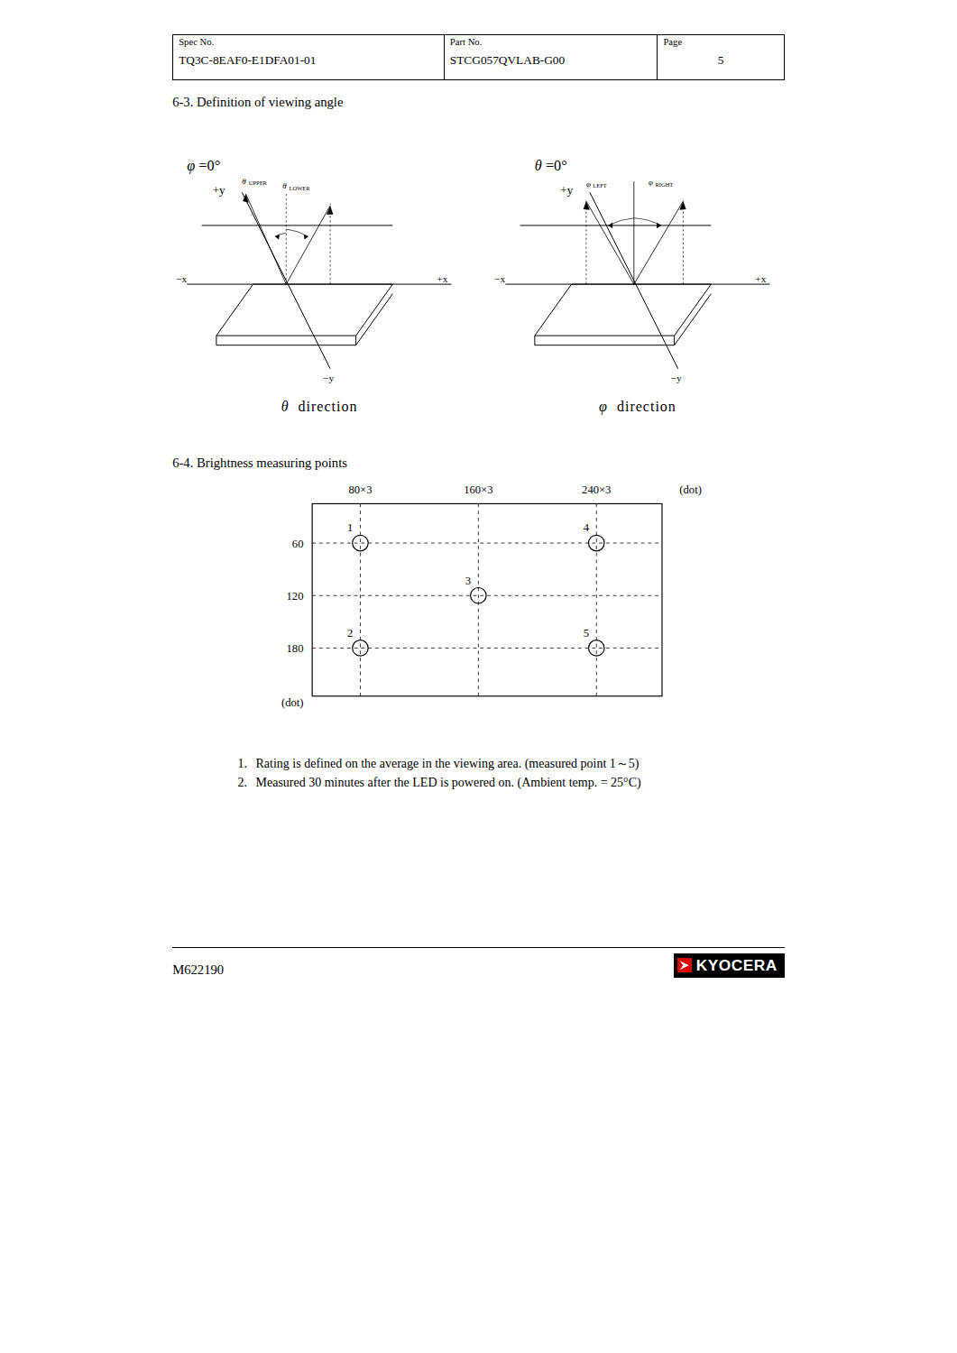| Spec No. | Part No. | Page |
| TQ3C-8EAF0-E1DFA01-01 | STCG057QVLAB-G00 | 5 |
6-3. Definition of viewing angle
φ =0° +y θ UPPER θ LOWER −x +x −y
θ direction
θ =0° +y φ LEFT φ RIGHT −x +x −y
φ direction
6-4. Brightness measuring points
80×3 160×3 240×3 (dot) 60 120 180 (dot) 1 2 3 4 5
Rating is defined on the average in the viewing area. (measured point 1～5)
Measured 30 minutes after the LED is powered on. (Ambient temp. = 25°C)
M622190
KYOCERA